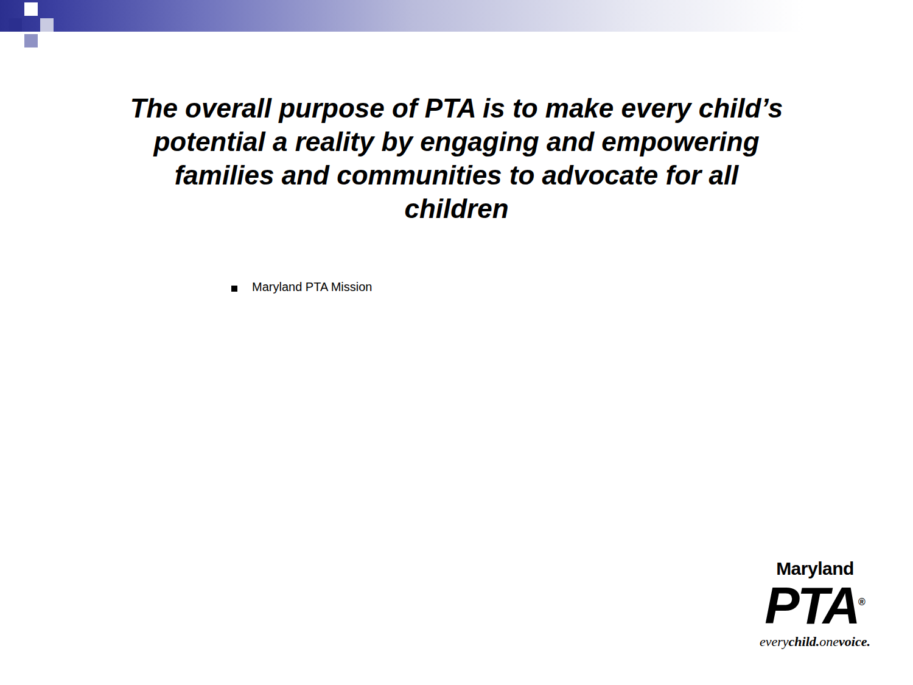The overall purpose of PTA is to make every child’s potential a reality by engaging and empowering families and communities to advocate for all children
Maryland PTA Mission
Maryland
PTA®
every child. one voice.